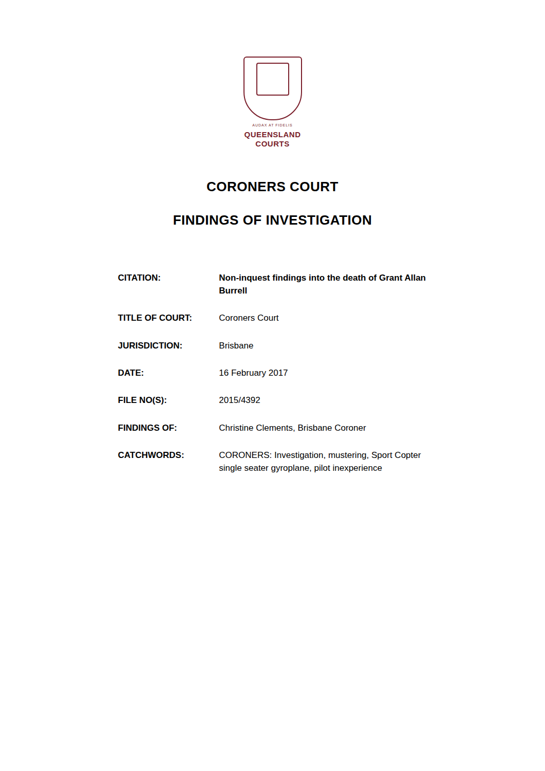AUDAX AT FIDELIS
QUEENSLAND
COURTS
CORONERS COURT
FINDINGS OF INVESTIGATION
| Citation: | Non-inquest findings into the death of Grant Allan Burrell |
| Title of court: | Coroners Court |
| Jurisdiction: | Brisbane |
| Date: | 16 February 2017 |
| File no(s): | 2015/4392 |
| Findings of: | Christine Clements, Brisbane Coroner |
| Catchwords: | CORONERS: Investigation, mustering, Sport Copter single seater gyroplane, pilot inexperience |